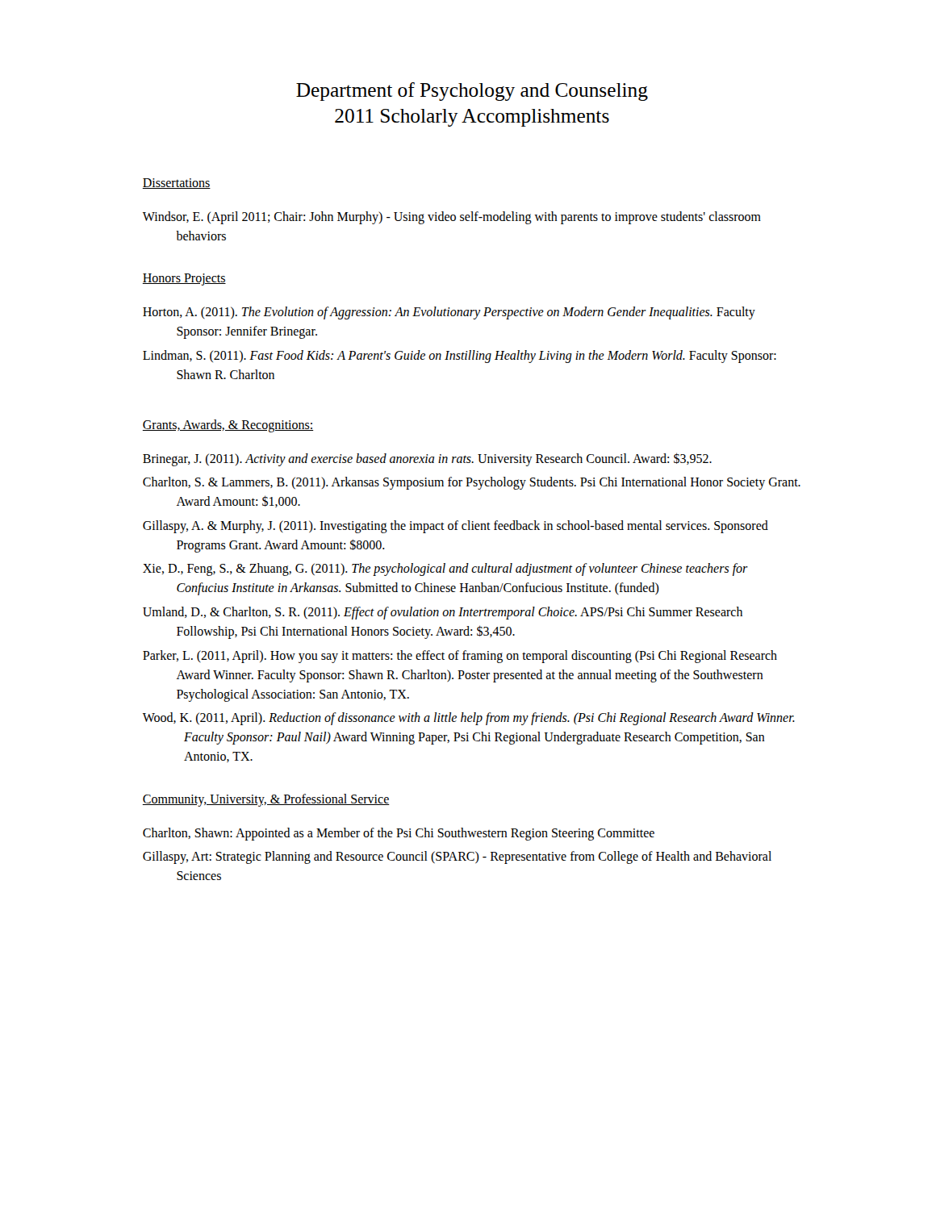Department of Psychology and Counseling
2011 Scholarly Accomplishments
Dissertations
Windsor, E. (April 2011; Chair: John Murphy) - Using video self-modeling with parents to improve students' classroom behaviors
Honors Projects
Horton, A. (2011). The Evolution of Aggression: An Evolutionary Perspective on Modern Gender Inequalities. Faculty Sponsor: Jennifer Brinegar.
Lindman, S. (2011). Fast Food Kids: A Parent's Guide on Instilling Healthy Living in the Modern World. Faculty Sponsor: Shawn R. Charlton
Grants, Awards, & Recognitions:
Brinegar, J. (2011). Activity and exercise based anorexia in rats. University Research Council. Award: $3,952.
Charlton, S. & Lammers, B. (2011). Arkansas Symposium for Psychology Students. Psi Chi International Honor Society Grant. Award Amount: $1,000.
Gillaspy, A. & Murphy, J. (2011). Investigating the impact of client feedback in school-based mental services. Sponsored Programs Grant. Award Amount: $8000.
Xie, D., Feng, S., & Zhuang, G. (2011). The psychological and cultural adjustment of volunteer Chinese teachers for Confucius Institute in Arkansas. Submitted to Chinese Hanban/Confucious Institute. (funded)
Umland, D., & Charlton, S. R. (2011). Effect of ovulation on Intertremporal Choice. APS/Psi Chi Summer Research Followship, Psi Chi International Honors Society. Award: $3,450.
Parker, L. (2011, April). How you say it matters: the effect of framing on temporal discounting (Psi Chi Regional Research Award Winner. Faculty Sponsor: Shawn R. Charlton). Poster presented at the annual meeting of the Southwestern Psychological Association: San Antonio, TX.
Wood, K. (2011, April). Reduction of dissonance with a little help from my friends. (Psi Chi Regional Research Award Winner. Faculty Sponsor: Paul Nail) Award Winning Paper, Psi Chi Regional Undergraduate Research Competition, San Antonio, TX.
Community, University, & Professional Service
Charlton, Shawn: Appointed as a Member of the Psi Chi Southwestern Region Steering Committee
Gillaspy, Art: Strategic Planning and Resource Council (SPARC) - Representative from College of Health and Behavioral Sciences